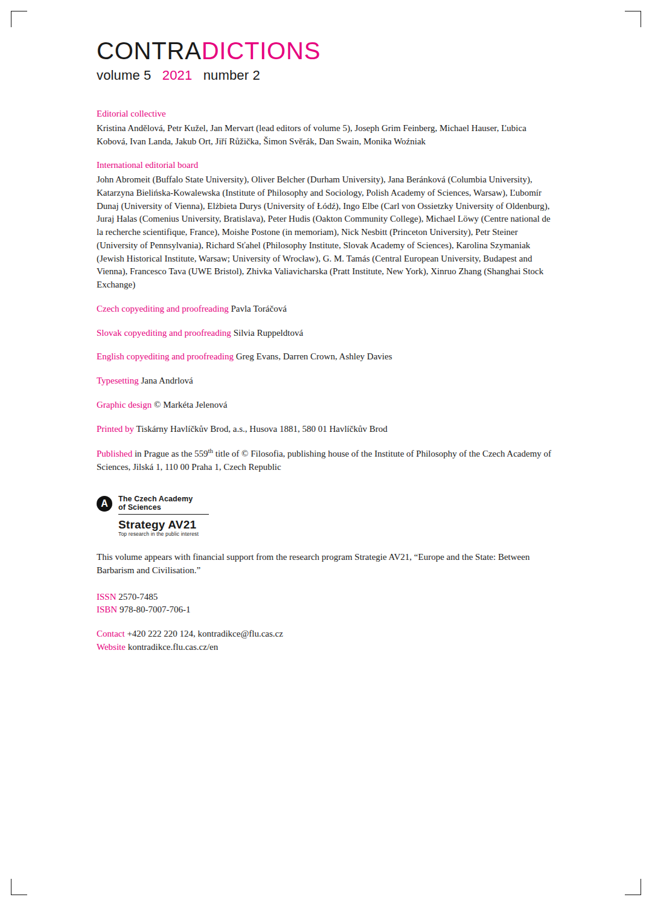CONTRA DICTIONS
volume 5 2021 number 2
Editorial collective
Kristina Andělová, Petr Kužel, Jan Mervart (lead editors of volume 5), Joseph Grim Feinberg, Michael Hauser, Ľubica Kobová, Ivan Landa, Jakub Ort, Jiří Růžička, Šimon Svěrák, Dan Swain, Monika Woźniak
International editorial board
John Abromeit (Buffalo State University), Oliver Belcher (Durham University), Jana Beránková (Columbia University), Katarzyna Bielińska-Kowalewska (Institute of Philosophy and Sociology, Polish Academy of Sciences, Warsaw), Ľubomír Dunaj (University of Vienna), Elżbieta Durys (University of Łódź), Ingo Elbe (Carl von Ossietzky University of Oldenburg), Juraj Halas (Comenius University, Bratislava), Peter Hudis (Oakton Community College), Michael Löwy (Centre national de la recherche scientifique, France), Moishe Postone (in memoriam), Nick Nesbitt (Princeton University), Petr Steiner (University of Pennsylvania), Richard Sťahel (Philosophy Institute, Slovak Academy of Sciences), Karolina Szymaniak (Jewish Historical Institute, Warsaw; University of Wrocław), G. M. Tamás (Central European University, Budapest and Vienna), Francesco Tava (UWE Bristol), Zhivka Valiavicharska (Pratt Institute, New York), Xinruo Zhang (Shanghai Stock Exchange)
Czech copyediting and proofreading Pavla Toráčová
Slovak copyediting and proofreading Silvia Ruppeldtová
English copyediting and proofreading Greg Evans, Darren Crown, Ashley Davies
Typesetting Jana Andrlová
Graphic design © Markéta Jelenová
Printed by Tiskárny Havlíčkův Brod, a.s., Husova 1881, 580 01 Havlíčkův Brod
Published in Prague as the 559th title of © Filosofia, publishing house of the Institute of Philosophy of the Czech Academy of Sciences, Jilská 1, 110 00 Praha 1, Czech Republic
A
The Czech Academy
of Sciences
Strategy AV21
Top research in the public interest
This volume appears with financial support from the research program Strategie AV21, “Europe and the State: Between Barbarism and Civilisation.”
ISSN 2570-7485
ISBN 978-80-7007-706-1
Contact +420 222 220 124, kontradikce@flu.cas.cz
Website kontradikce.flu.cas.cz/en